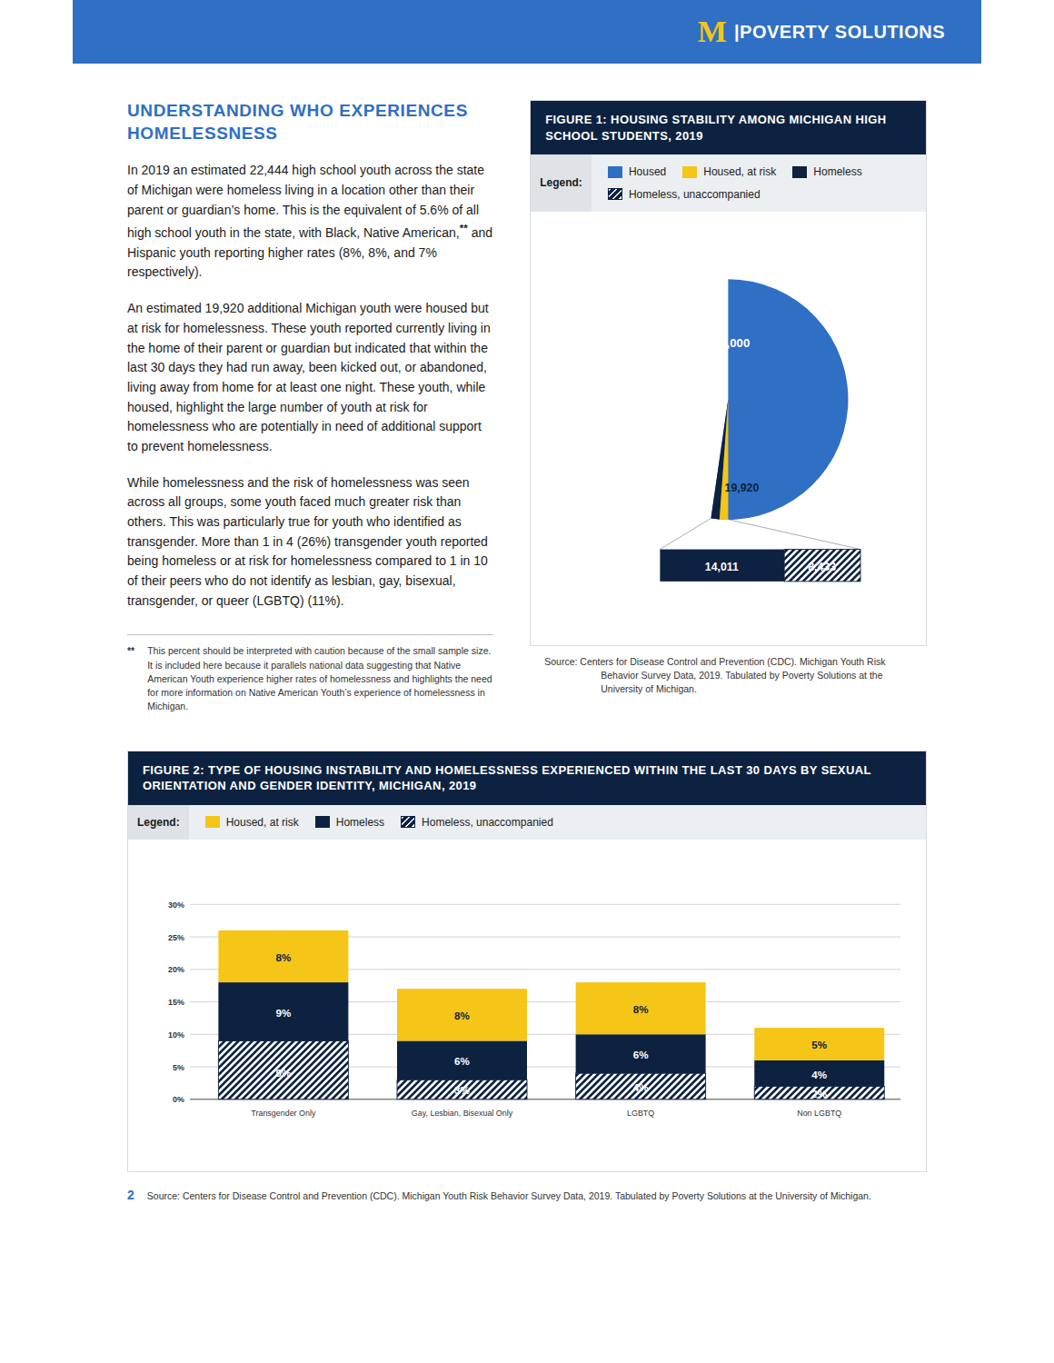M |Poverty Solutions
Understanding who experiences homelessness
In 2019 an estimated 22,444 high school youth across the state of Michigan were homeless living in a location other than their parent or guardian’s home. This is the equivalent of 5.6% of all high school youth in the state, with Black, Native American,** and Hispanic youth reporting higher rates (8%, 8%, and 7% respectively).
An estimated 19,920 additional Michigan youth were housed but at risk for homelessness. These youth reported currently living in the home of their parent or guardian but indicated that within the last 30 days they had run away, been kicked out, or abandoned, living away from home for at least one night. These youth, while housed, highlight the large number of youth at risk for homelessness who are potentially in need of additional support to prevent homelessness.
While homelessness and the risk of homelessness was seen across all groups, some youth faced much greater risk than others. This was particularly true for youth who identified as transgender. More than 1 in 4 (26%) transgender youth reported being homeless or at risk for homelessness compared to 1 in 10 of their peers who do not identify as lesbian, gay, bisexual, transgender, or queer (LGBTQ) (11%).
** This percent should be interpreted with caution because of the small sample size. It is included here because it parallels national data suggesting that Native American Youth experience higher rates of homelessness and highlights the need for more information on Native American Youth’s experience of homelessness in Michigan.
Figure 1: Housing stability among Michigan high school students, 2019
Legend:
Housed Housed, at risk Homeless Homeless, unaccompanied
356,000 22,444 19,920 14,011 8,433
Source: Centers for Disease Control and Prevention (CDC). Michigan Youth Risk Behavior Survey Data, 2019. Tabulated by Poverty Solutions at the University of Michigan.
Figure 2: Type of housing instability and homelessness experienced within the last 30 days by sexual orientation and gender identity, Michigan, 2019
Legend:
Housed, at risk Homeless Homeless, unaccompanied
30% 25% 20% 15% 10% 5% 0% Bar 1: Transgender Only unacc 9, homeless 9, at risk 8 9% 9% 8% Bar 2: Gay, Lesbian, Bisexual Only unacc 3, homeless 6, at risk 8 3% 6% 8% Bar 3: LGBTQ unacc 4, homeless 6, at risk 8 4% 6% 8% Bar 4: Non LGBTQ unacc 2, homeless 4, at risk 5 2% 4% 5% Transgender Only Gay, Lesbian, Bisexual Only LGBTQ Non LGBTQ
2 Source: Centers for Disease Control and Prevention (CDC). Michigan Youth Risk Behavior Survey Data, 2019. Tabulated by Poverty Solutions at the University of Michigan.